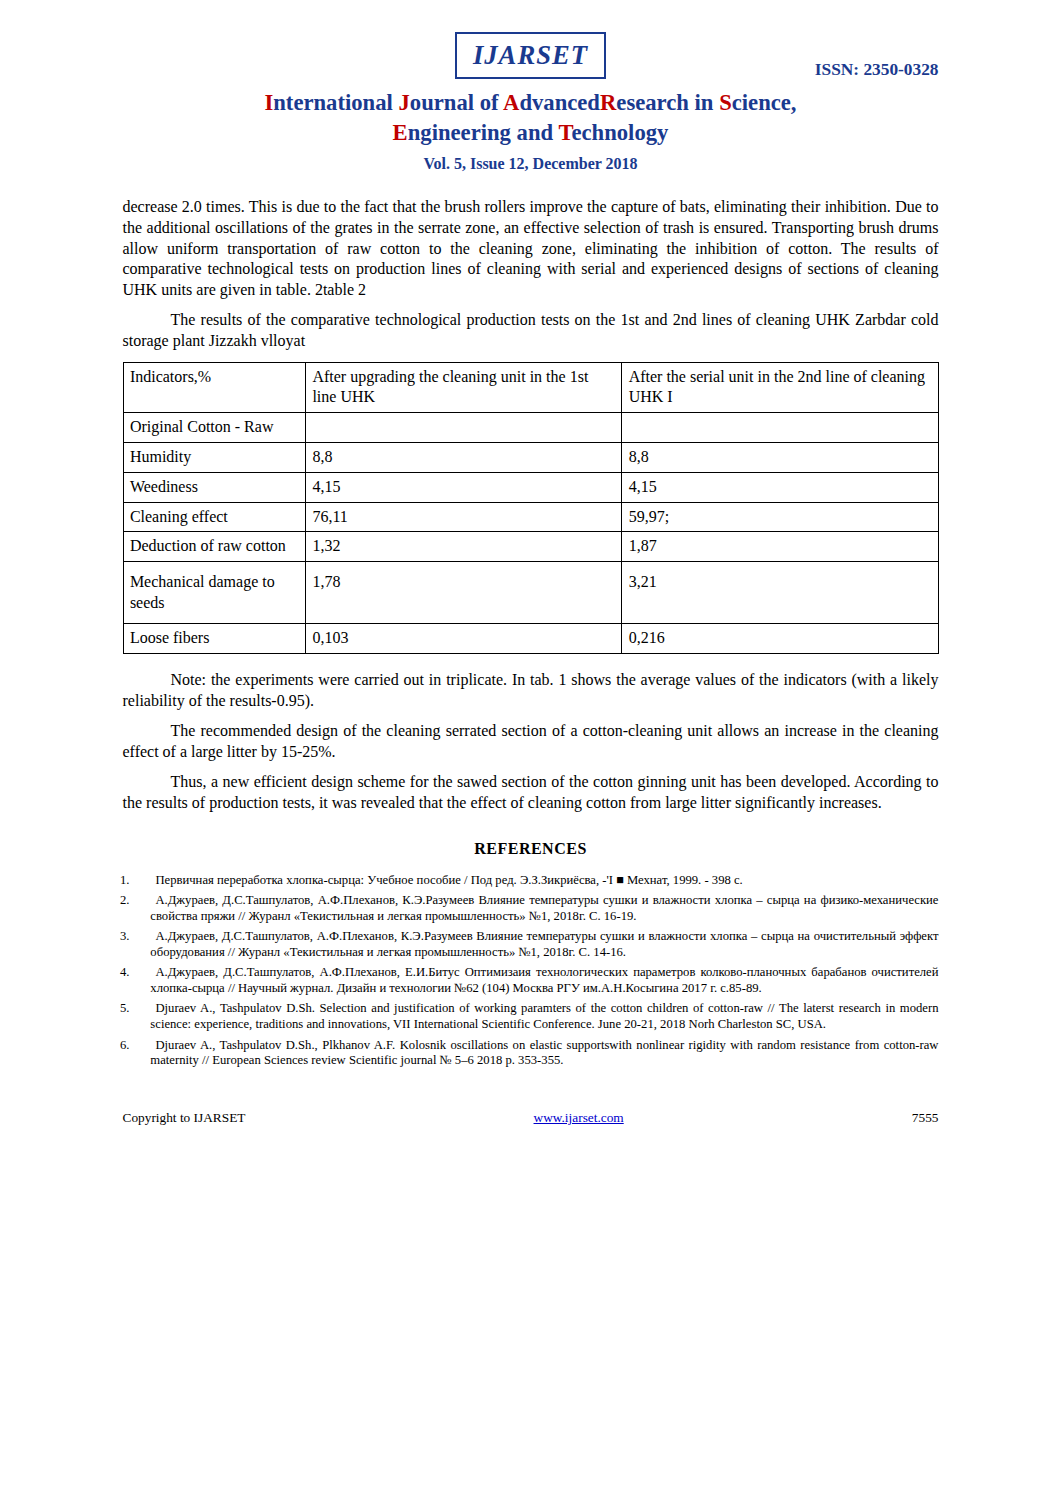IJARSET
ISSN: 2350-0328
International Journal of AdvancedResearch in Science,
Engineering and Technology
Vol. 5, Issue 12, December 2018
decrease 2.0 times. This is due to the fact that the brush rollers improve the capture of bats, eliminating their inhibition. Due to the additional oscillations of the grates in the serrate zone, an effective selection of trash is ensured. Transporting brush drums allow uniform transportation of raw cotton to the cleaning zone, eliminating the inhibition of cotton. The results of comparative technological tests on production lines of cleaning with serial and experienced designs of sections of cleaning UHK units are given in table. 2table 2
The results of the comparative technological production tests on the 1st and 2nd lines of cleaning UHK Zarbdar cold storage plant Jizzakh vlloyat
| Indicators,% | After upgrading the cleaning unit in the 1st line UHK | After the serial unit in the 2nd line of cleaning UHK I |
| --- | --- | --- |
| Original Cotton - Raw | | |
| Humidity | 8,8 | 8,8 |
| Weediness | 4,15 | 4,15 |
| Cleaning effect | 76,11 | 59,97; |
| Deduction of raw cotton | 1,32 | 1,87 |
| Mechanical damage to seeds | 1,78 | 3,21 |
| Loose fibers | 0,103 | 0,216 |
Note: the experiments were carried out in triplicate. In tab. 1 shows the average values of the indicators (with a likely reliability of the results-0.95).
The recommended design of the cleaning serrated section of a cotton-cleaning unit allows an increase in the cleaning effect of a large litter by 15-25%.
Thus, a new efficient design scheme for the sawed section of the cotton ginning unit has been developed. According to the results of production tests, it was revealed that the effect of cleaning cotton from large litter significantly increases.
REFERENCES
Первичная переработка хлопка-сырца: Учебное пособие / Под ред. Э.З.Зикриёсва, -'I ■ Мехнат, 1999. - 398 с.
А.Джураев, Д.С.Ташпулатов, А.Ф.Плеханов, К.Э.Разумеев Влияние температуры сушки и влажности хлопка – сырца на физико-механические свойства пряжи // Журанл «Текистильная и легкая промышленность» №1, 2018г. С. 16-19.
А.Джураев, Д.С.Ташпулатов, А.Ф.Плеханов, К.Э.Разумеев Влияние температуры сушки и влажности хлопка – сырца на очистительный эффект оборудования // Журанл «Текистильная и легкая промышленность» №1, 2018г. С. 14-16.
А.Джураев, Д.С.Ташпулатов, А.Ф.Плеханов, Е.И.Битус Оптимизаия технологических параметров колково-планочных барабанов очистителей хлопка-сырца // Научный журнал. Дизайн и технологии №62 (104) Москва РГУ им.А.Н.Косыгина 2017 г. с.85-89.
Djuraev A., Tashpulatov D.Sh. Selection and justification of working paramters of the cotton children of cotton-raw // The laterst research in modern science: experience, traditions and innovations, VII International Scientific Conference. June 20-21, 2018 Norh Charleston SC, USA.
Djuraev A., Tashpulatov D.Sh., Plkhanov A.F. Kolosnik oscillations on elastic supportswith nonlinear rigidity with random resistance from cotton-raw maternity // European Sciences review Scientific journal № 5–6 2018 p. 353-355.
Copyright to IJARSET www.ijarset.com 7555